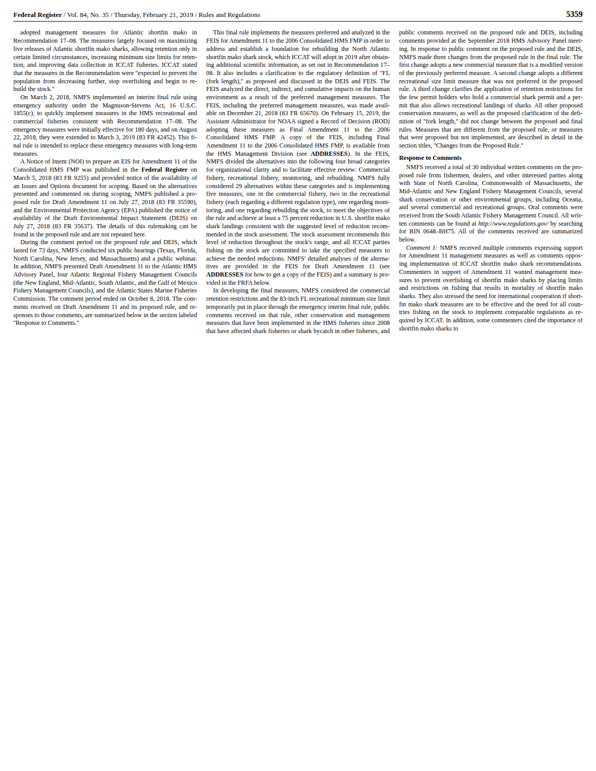Federal Register / Vol. 84, No. 35 / Thursday, February 21, 2019 / Rules and Regulations
5359
adopted management measures for Atlantic shortfin mako in Recommendation 17–08. The measures largely focused on maximizing live releases of Atlantic shortfin mako sharks, allowing retention only in certain limited circumstances, increasing minimum size limits for retention, and improving data collection in ICCAT fisheries. ICCAT stated that the measures in the Recommendation were ''expected to prevent the population from decreasing further, stop overfishing and begin to rebuild the stock.''
On March 2, 2018, NMFS implemented an interim final rule using emergency authority under the Magnuson-Stevens Act, 16 U.S.C. 1855(c), to quickly implement measures in the HMS recreational and commercial fisheries consistent with Recommendation 17–08. The emergency measures were initially effective for 180 days, and on August 22, 2018, they were extended to March 3, 2019 (83 FR 42452). This final rule is intended to replace these emergency measures with long-term measures.
A Notice of Intent (NOI) to prepare an EIS for Amendment 11 of the Consolidated HMS FMP was published in the Federal Register on March 5, 2018 (83 FR 9255) and provided notice of the availability of an Issues and Options document for scoping. Based on the alternatives presented and commented on during scoping, NMFS published a proposed rule for Draft Amendment 11 on July 27, 2018 (83 FR 35590), and the Environmental Protection Agency (EPA) published the notice of availability of the Draft Environmental Impact Statement (DEIS) on July 27, 2018 (83 FR 35637). The details of this rulemaking can be found in the proposed rule and are not repeated here.
During the comment period on the proposed rule and DEIS, which lasted for 73 days, NMFS conducted six public hearings (Texas, Florida, North Carolina, New Jersey, and Massachusetts) and a public webinar. In addition, NMFS presented Draft Amendment 11 to the Atlantic HMS Advisory Panel, four Atlantic Regional Fishery Management Councils (the New England, Mid-Atlantic, South Atlantic, and the Gulf of Mexico Fishery Management Councils), and the Atlantic States Marine Fisheries Commission. The comment period ended on October 8, 2018. The comments received on Draft Amendment 11 and its proposed rule, and responses to those comments, are summarized below in the section labeled ''Response to Comments.''
This final rule implements the measures preferred and analyzed in the FEIS for Amendment 11 to the 2006 Consolidated HMS FMP in order to address and establish a foundation for rebuilding the North Atlantic shortfin mako shark stock, which ICCAT will adopt in 2019 after obtaining additional scientific information, as set out in Recommendation 17–08. It also includes a clarification to the regulatory definition of ''FL (fork length),'' as proposed and discussed in the DEIS and FEIS. The FEIS analyzed the direct, indirect, and cumulative impacts on the human environment as a result of the preferred management measures. The FEIS, including the preferred management measures, was made available on December 21, 2018 (83 FR 65670). On February 15, 2019, the Assistant Administrator for NOAA signed a Record of Decision (ROD) adopting these measures as Final Amendment 11 to the 2006 Consolidated HMS FMP. A copy of the FEIS, including Final Amendment 11 to the 2006 Consolidated HMS FMP, is available from the HMS Management Division (see ADDRESSES). In the FEIS, NMFS divided the alternatives into the following four broad categories for organizational clarity and to facilitate effective review: Commercial fishery, recreational fishery, monitoring, and rebuilding. NMFS fully considered 29 alternatives within these categories and is implementing five measures, one in the commercial fishery, two in the recreational fishery (each regarding a different regulation type), one regarding monitoring, and one regarding rebuilding the stock, to meet the objectives of the rule and achieve at least a 75 percent reduction in U.S. shortfin mako shark landings consistent with the suggested level of reduction recommended in the stock assessment. The stock assessment recommends this level of reduction throughout the stock's range, and all ICCAT parties fishing on the stock are committed to take the specified measures to achieve the needed reductions. NMFS' detailed analyses of the alternatives are provided in the FEIS for Draft Amendment 11 (see ADDRESSES for how to get a copy of the FEIS) and a summary is provided in the FRFA below.
In developing the final measures, NMFS considered the commercial retention restrictions and the 83-inch FL recreational minimum size limit temporarily put in place through the emergency interim final rule, public comments received on that rule, other conservation and management measures that have been implemented in the HMS fisheries since 2008 that have affected shark fisheries or shark bycatch in other fisheries, and public comments received on the proposed rule and DEIS, including comments provided at the September 2018 HMS Advisory Panel meeting. In response to public comment on the proposed rule and the DEIS, NMFS made three changes from the proposed rule in the final rule. The first change adopts a new commercial measure that is a modified version of the previously preferred measure. A second change adopts a different recreational size limit measure that was not preferred in the proposed rule. A third change clarifies the application of retention restrictions for the few permit holders who hold a commercial shark permit and a permit that also allows recreational landings of sharks. All other proposed conservation measures, as well as the proposed clarification of the definition of ''fork length,'' did not change between the proposed and final rules. Measures that are different from the proposed rule, or measures that were proposed but not implemented, are described in detail in the section titles, ''Changes from the Proposed Rule.''
Response to Comments
NMFS received a total of 30 individual written comments on the proposed rule from fishermen, dealers, and other interested parties along with State of North Carolina, Commonwealth of Massachusetts, the Mid-Atlantic and New England Fishery Management Councils, several shark conservation or other environmental groups, including Oceana, and several commercial and recreational groups. Oral comments were received from the South Atlantic Fishery Management Council. All written comments can be found at http://www.regulations.gov/ by searching for RIN 0648–BH75. All of the comments received are summarized below.
Comment 1: NMFS received multiple comments expressing support for Amendment 11 management measures as well as comments opposing implementation of ICCAT shortfin mako shark recommendations. Commenters in support of Amendment 11 wanted management measures to prevent overfishing of shortfin mako sharks by placing limits and restrictions on fishing that results in mortality of shortfin mako sharks. They also stressed the need for international cooperation if shortfin mako shark measures are to be effective and the need for all countries fishing on the stock to implement comparable regulations as required by ICCAT. In addition, some commenters cited the importance of shortfin mako sharks to